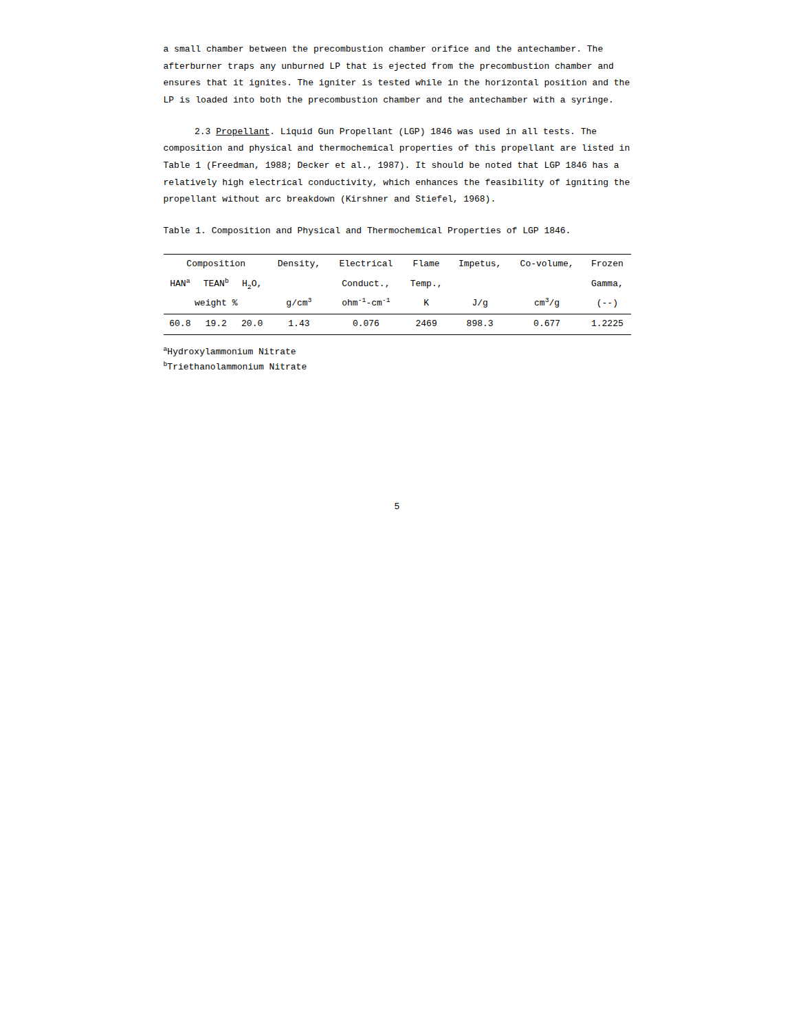a small chamber between the precombustion chamber orifice and the antechamber. The afterburner traps any unburned LP that is ejected from the precombustion chamber and ensures that it ignites. The igniter is tested while in the horizontal position and the LP is loaded into both the precombustion chamber and the antechamber with a syringe.
2.3 Propellant. Liquid Gun Propellant (LGP) 1846 was used in all tests. The composition and physical and thermochemical properties of this propellant are listed in Table 1 (Freedman, 1988; Decker et al., 1987). It should be noted that LGP 1846 has a relatively high electrical conductivity, which enhances the feasibility of igniting the propellant without arc breakdown (Kirshner and Stiefel, 1968).
Table 1. Composition and Physical and Thermochemical Properties of LGP 1846.
| Composition | Density, | Electrical | Flame | Impetus, | Co-volume, | Frozen |
| HAN a | TEAN b | H 2 O, | | Conduct., | Temp., | | | Gamma, |
| weight % | g/cm 3 | ohm -1 -cm -1 | K | J/g | cm 3 /g | (--) |
| 60.8 | 19.2 | 20.0 | 1.43 | 0.076 | 2469 | 898.3 | 0.677 | 1.2225 |
aHydroxylammonium Nitrate
bTriethanolammonium Nitrate
5